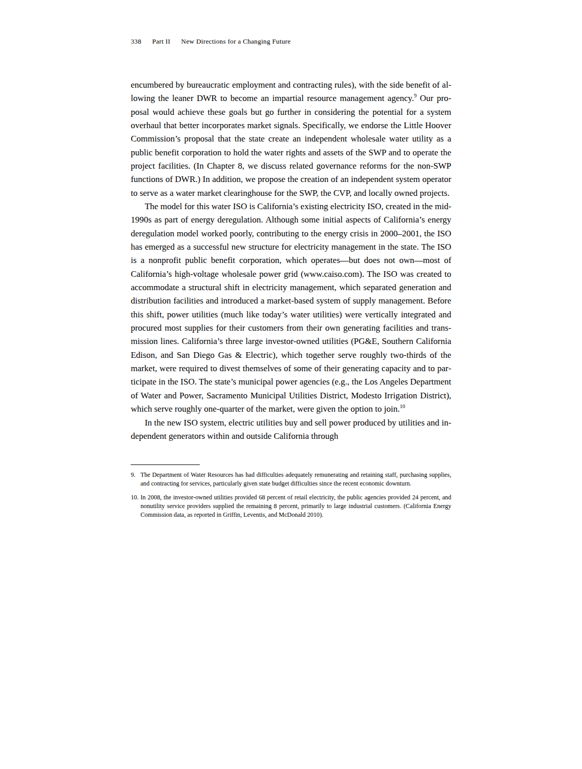338 Part II New Directions for a Changing Future
encumbered by bureaucratic employment and contracting rules), with the side benefit of allowing the leaner DWR to become an impartial resource management agency.9 Our proposal would achieve these goals but go further in considering the potential for a system overhaul that better incorporates market signals. Specifically, we endorse the Little Hoover Commission’s proposal that the state create an independent wholesale water utility as a public benefit corporation to hold the water rights and assets of the SWP and to operate the project facilities. (In Chapter 8, we discuss related governance reforms for the non-SWP functions of DWR.) In addition, we propose the creation of an independent system operator to serve as a water market clearinghouse for the SWP, the CVP, and locally owned projects.
The model for this water ISO is California’s existing electricity ISO, created in the mid-1990s as part of energy deregulation. Although some initial aspects of California’s energy deregulation model worked poorly, contributing to the energy crisis in 2000–2001, the ISO has emerged as a successful new structure for electricity management in the state. The ISO is a nonprofit public benefit corporation, which operates—but does not own—most of California’s high-voltage wholesale power grid (www.caiso.com). The ISO was created to accommodate a structural shift in electricity management, which separated generation and distribution facilities and introduced a market-based system of supply management. Before this shift, power utilities (much like today’s water utilities) were vertically integrated and procured most supplies for their customers from their own generating facilities and transmission lines. California’s three large investor-owned utilities (PG&E, Southern California Edison, and San Diego Gas & Electric), which together serve roughly two-thirds of the market, were required to divest themselves of some of their generating capacity and to participate in the ISO. The state’s municipal power agencies (e.g., the Los Angeles Department of Water and Power, Sacramento Municipal Utilities District, Modesto Irrigation District), which serve roughly one-quarter of the market, were given the option to join.10
In the new ISO system, electric utilities buy and sell power produced by utilities and independent generators within and outside California through
9. The Department of Water Resources has had difficulties adequately remunerating and retaining staff, purchasing supplies, and contracting for services, particularly given state budget difficulties since the recent economic downturn.
10. In 2008, the investor-owned utilities provided 68 percent of retail electricity, the public agencies provided 24 percent, and nonutility service providers supplied the remaining 8 percent, primarily to large industrial customers. (California Energy Commission data, as reported in Griffin, Leventis, and McDonald 2010).